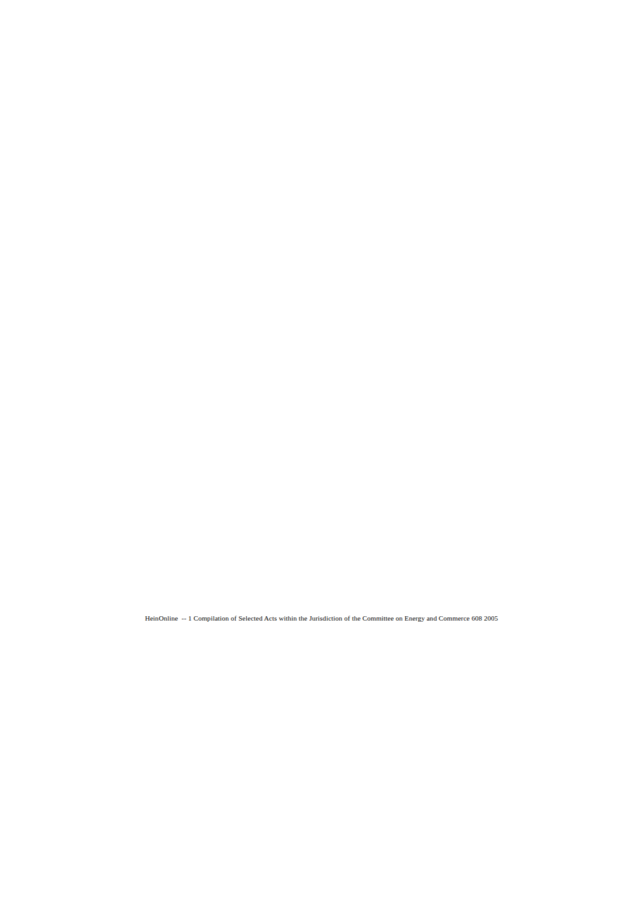HeinOnline -- 1 Compilation of Selected Acts within the Jurisdiction of the Committee on Energy and Commerce 608 2005